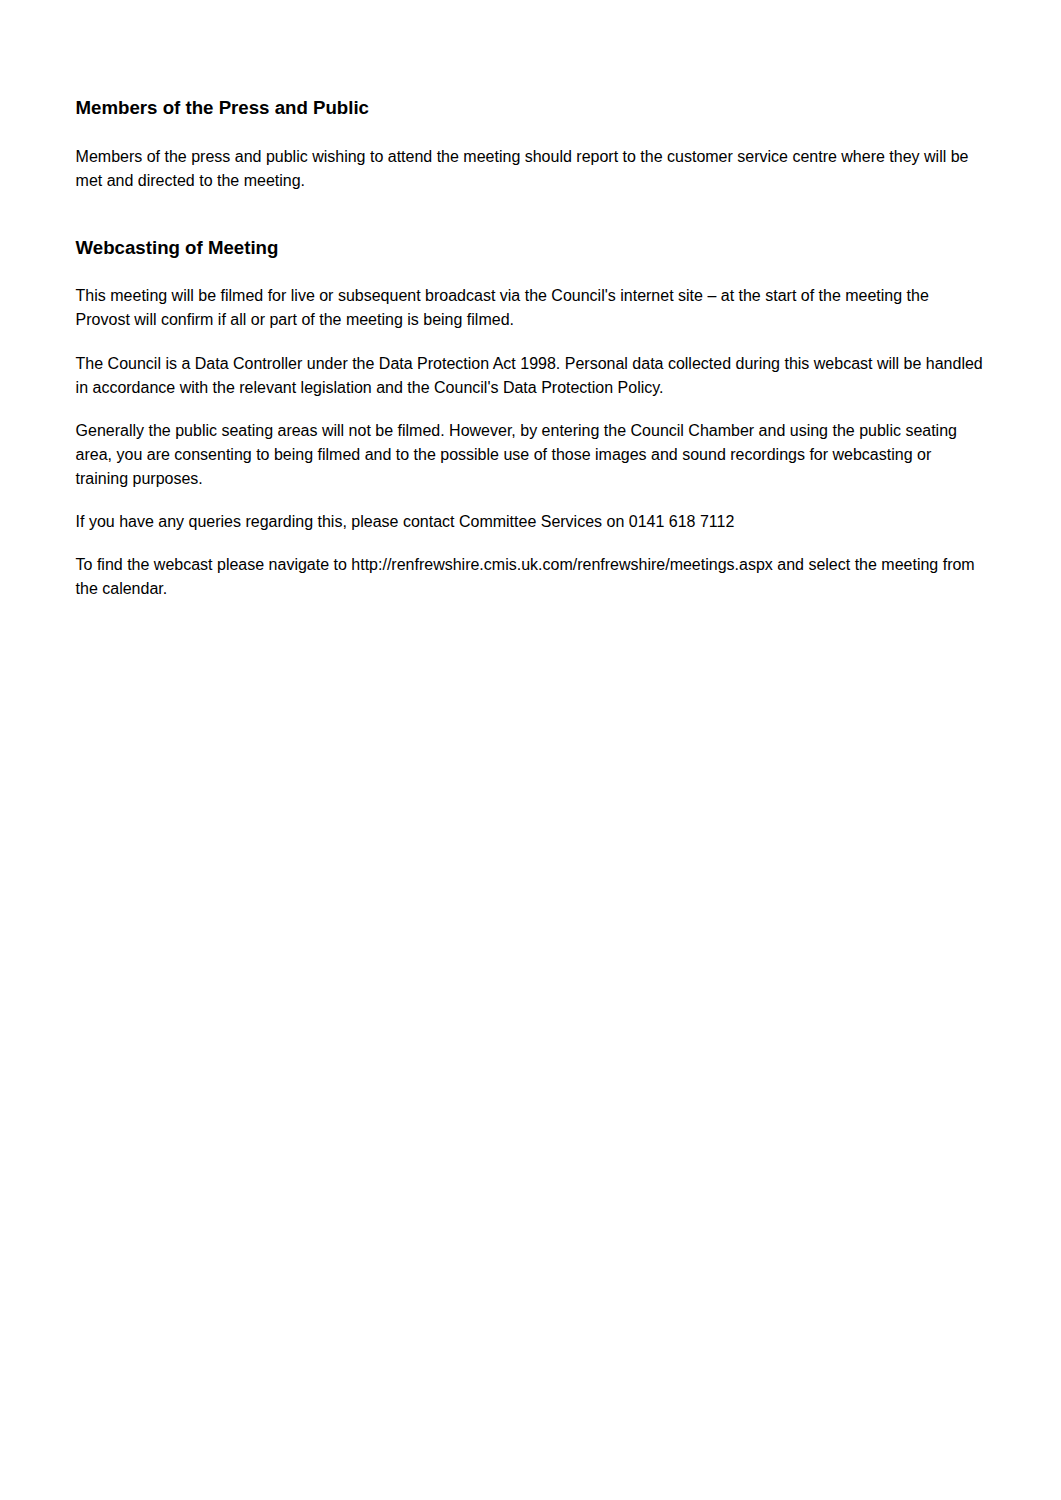Members of the Press and Public
Members of the press and public wishing to attend the meeting should report to the customer service centre where they will be met and directed to the meeting.
Webcasting of Meeting
This meeting will be filmed for live or subsequent broadcast via the Council's internet site – at the start of the meeting the Provost will confirm if all or part of the meeting is being filmed.
The Council is a Data Controller under the Data Protection Act 1998. Personal data collected during this webcast will be handled in accordance with the relevant legislation and the Council's Data Protection Policy.
Generally the public seating areas will not be filmed. However, by entering the Council Chamber and using the public seating area, you are consenting to being filmed and to the possible use of those images and sound recordings for webcasting or training purposes.
If you have any queries regarding this, please contact Committee Services on 0141 618 7112
To find the webcast please navigate to http://renfrewshire.cmis.uk.com/renfrewshire/meetings.aspx and select the meeting from the calendar.